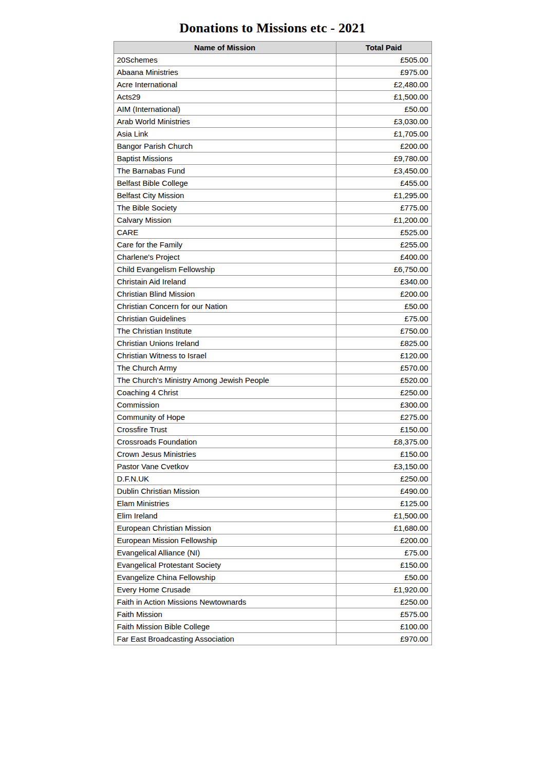Donations to Missions etc - 2021
| Name of Mission | Total Paid |
| --- | --- |
| 20Schemes | £505.00 |
| Abaana Ministries | £975.00 |
| Acre International | £2,480.00 |
| Acts29 | £1,500.00 |
| AIM (International) | £50.00 |
| Arab World Ministries | £3,030.00 |
| Asia Link | £1,705.00 |
| Bangor Parish Church | £200.00 |
| Baptist Missions | £9,780.00 |
| The Barnabas Fund | £3,450.00 |
| Belfast Bible College | £455.00 |
| Belfast City Mission | £1,295.00 |
| The Bible Society | £775.00 |
| Calvary Mission | £1,200.00 |
| CARE | £525.00 |
| Care for the Family | £255.00 |
| Charlene's Project | £400.00 |
| Child Evangelism Fellowship | £6,750.00 |
| Christain Aid Ireland | £340.00 |
| Christian Blind Mission | £200.00 |
| Christian Concern for our Nation | £50.00 |
| Christian Guidelines | £75.00 |
| The Christian Institute | £750.00 |
| Christian Unions Ireland | £825.00 |
| Christian Witness to Israel | £120.00 |
| The Church Army | £570.00 |
| The Church's Ministry Among Jewish People | £520.00 |
| Coaching 4 Christ | £250.00 |
| Commission | £300.00 |
| Community of Hope | £275.00 |
| Crossfire Trust | £150.00 |
| Crossroads Foundation | £8,375.00 |
| Crown Jesus Ministries | £150.00 |
| Pastor Vane Cvetkov | £3,150.00 |
| D.F.N.UK | £250.00 |
| Dublin Christian Mission | £490.00 |
| Elam Ministries | £125.00 |
| Elim Ireland | £1,500.00 |
| European Christian Mission | £1,680.00 |
| European Mission Fellowship | £200.00 |
| Evangelical Alliance (NI) | £75.00 |
| Evangelical Protestant Society | £150.00 |
| Evangelize China Fellowship | £50.00 |
| Every Home Crusade | £1,920.00 |
| Faith in Action Missions Newtownards | £250.00 |
| Faith Mission | £575.00 |
| Faith Mission Bible College | £100.00 |
| Far East Broadcasting Association | £970.00 |